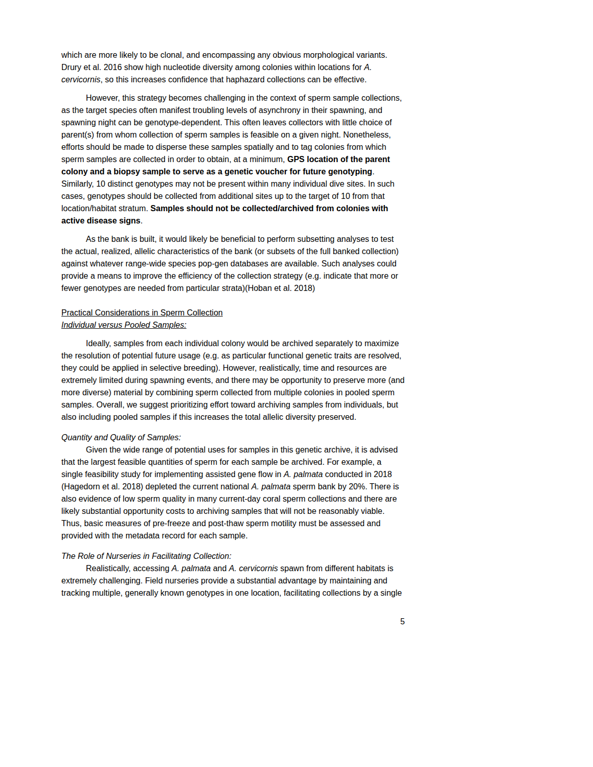which are more likely to be clonal, and encompassing any obvious morphological variants. Drury et al. 2016 show high nucleotide diversity among colonies within locations for A. cervicornis, so this increases confidence that haphazard collections can be effective.
However, this strategy becomes challenging in the context of sperm sample collections, as the target species often manifest troubling levels of asynchrony in their spawning, and spawning night can be genotype-dependent. This often leaves collectors with little choice of parent(s) from whom collection of sperm samples is feasible on a given night. Nonetheless, efforts should be made to disperse these samples spatially and to tag colonies from which sperm samples are collected in order to obtain, at a minimum, GPS location of the parent colony and a biopsy sample to serve as a genetic voucher for future genotyping. Similarly, 10 distinct genotypes may not be present within many individual dive sites. In such cases, genotypes should be collected from additional sites up to the target of 10 from that location/habitat stratum. Samples should not be collected/archived from colonies with active disease signs.
As the bank is built, it would likely be beneficial to perform subsetting analyses to test the actual, realized, allelic characteristics of the bank (or subsets of the full banked collection) against whatever range-wide species pop-gen databases are available. Such analyses could provide a means to improve the efficiency of the collection strategy (e.g. indicate that more or fewer genotypes are needed from particular strata)(Hoban et al. 2018)
Practical Considerations in Sperm Collection
Individual versus Pooled Samples:
Ideally, samples from each individual colony would be archived separately to maximize the resolution of potential future usage (e.g. as particular functional genetic traits are resolved, they could be applied in selective breeding). However, realistically, time and resources are extremely limited during spawning events, and there may be opportunity to preserve more (and more diverse) material by combining sperm collected from multiple colonies in pooled sperm samples. Overall, we suggest prioritizing effort toward archiving samples from individuals, but also including pooled samples if this increases the total allelic diversity preserved.
Quantity and Quality of Samples:
Given the wide range of potential uses for samples in this genetic archive, it is advised that the largest feasible quantities of sperm for each sample be archived. For example, a single feasibility study for implementing assisted gene flow in A. palmata conducted in 2018 (Hagedorn et al. 2018) depleted the current national A. palmata sperm bank by 20%. There is also evidence of low sperm quality in many current-day coral sperm collections and there are likely substantial opportunity costs to archiving samples that will not be reasonably viable. Thus, basic measures of pre-freeze and post-thaw sperm motility must be assessed and provided with the metadata record for each sample.
The Role of Nurseries in Facilitating Collection:
Realistically, accessing A. palmata and A. cervicornis spawn from different habitats is extremely challenging. Field nurseries provide a substantial advantage by maintaining and tracking multiple, generally known genotypes in one location, facilitating collections by a single
5